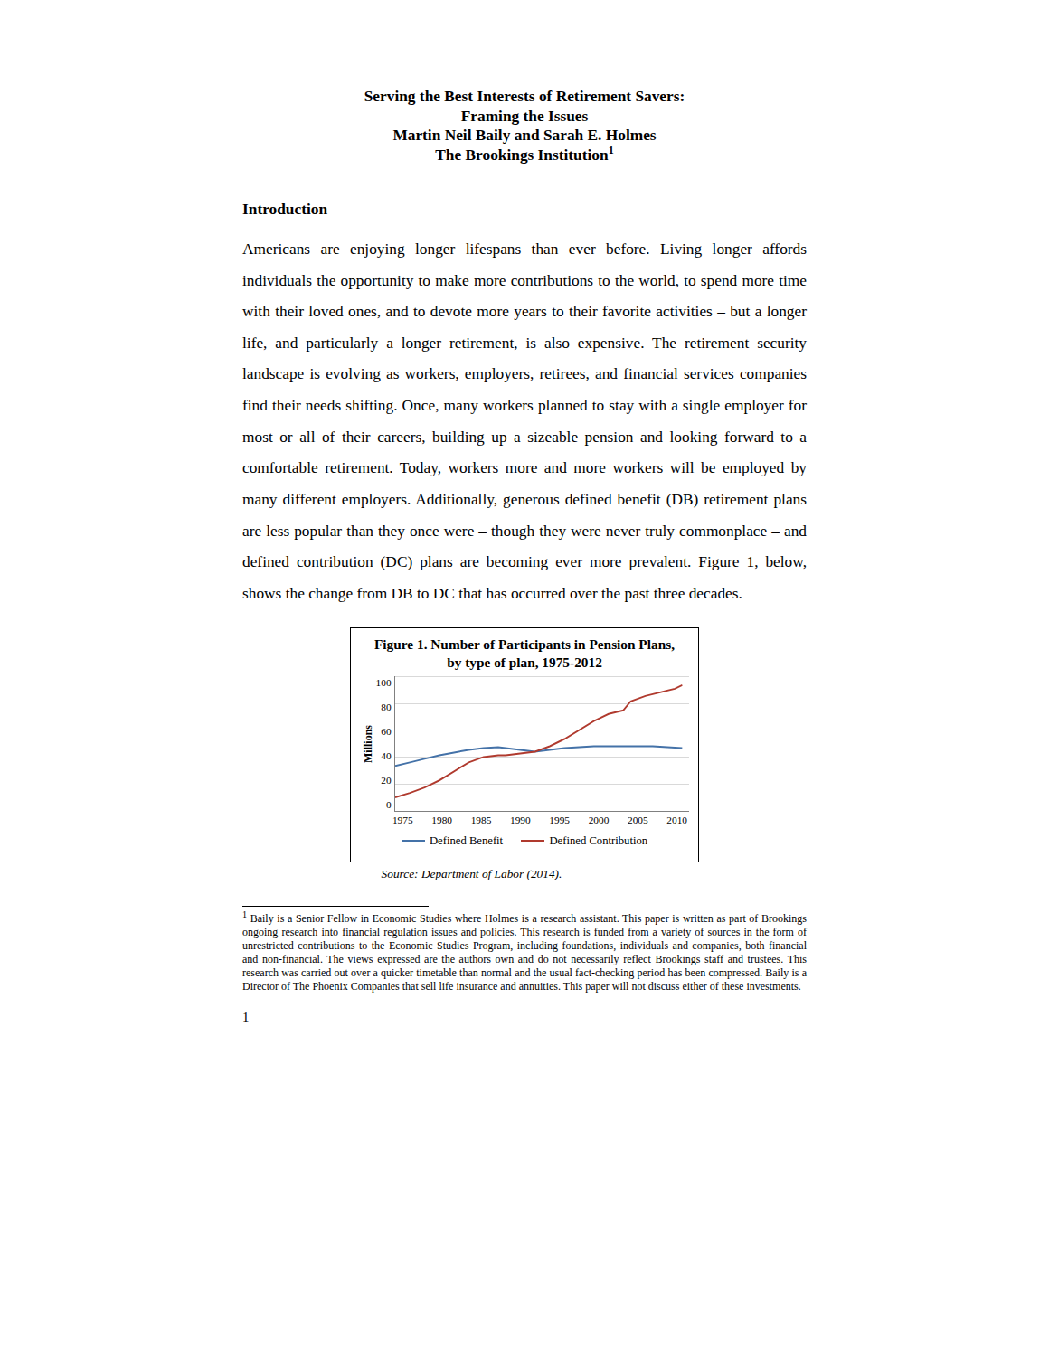Serving the Best Interests of Retirement Savers: Framing the Issues Martin Neil Baily and Sarah E. Holmes The Brookings Institution1
Introduction
Americans are enjoying longer lifespans than ever before. Living longer affords individuals the opportunity to make more contributions to the world, to spend more time with their loved ones, and to devote more years to their favorite activities – but a longer life, and particularly a longer retirement, is also expensive. The retirement security landscape is evolving as workers, employers, retirees, and financial services companies find their needs shifting. Once, many workers planned to stay with a single employer for most or all of their careers, building up a sizeable pension and looking forward to a comfortable retirement. Today, workers more and more workers will be employed by many different employers. Additionally, generous defined benefit (DB) retirement plans are less popular than they once were – though they were never truly commonplace – and defined contribution (DC) plans are becoming ever more prevalent. Figure 1, below, shows the change from DB to DC that has occurred over the past three decades.
Figure 1. Number of Participants in Pension Plans,
by type of plan, 1975-2012
Millions
100
80
60
40
20
0
19751980198519901995200020052010
Defined Benefit
Defined Contribution
Source: Department of Labor (2014).
1 Baily is a Senior Fellow in Economic Studies where Holmes is a research assistant. This paper is written as part of Brookings ongoing research into financial regulation issues and policies. This research is funded from a variety of sources in the form of unrestricted contributions to the Economic Studies Program, including foundations, individuals and companies, both financial and non-financial. The views expressed are the authors own and do not necessarily reflect Brookings staff and trustees. This research was carried out over a quicker timetable than normal and the usual fact-checking period has been compressed. Baily is a Director of The Phoenix Companies that sell life insurance and annuities. This paper will not discuss either of these investments.
1